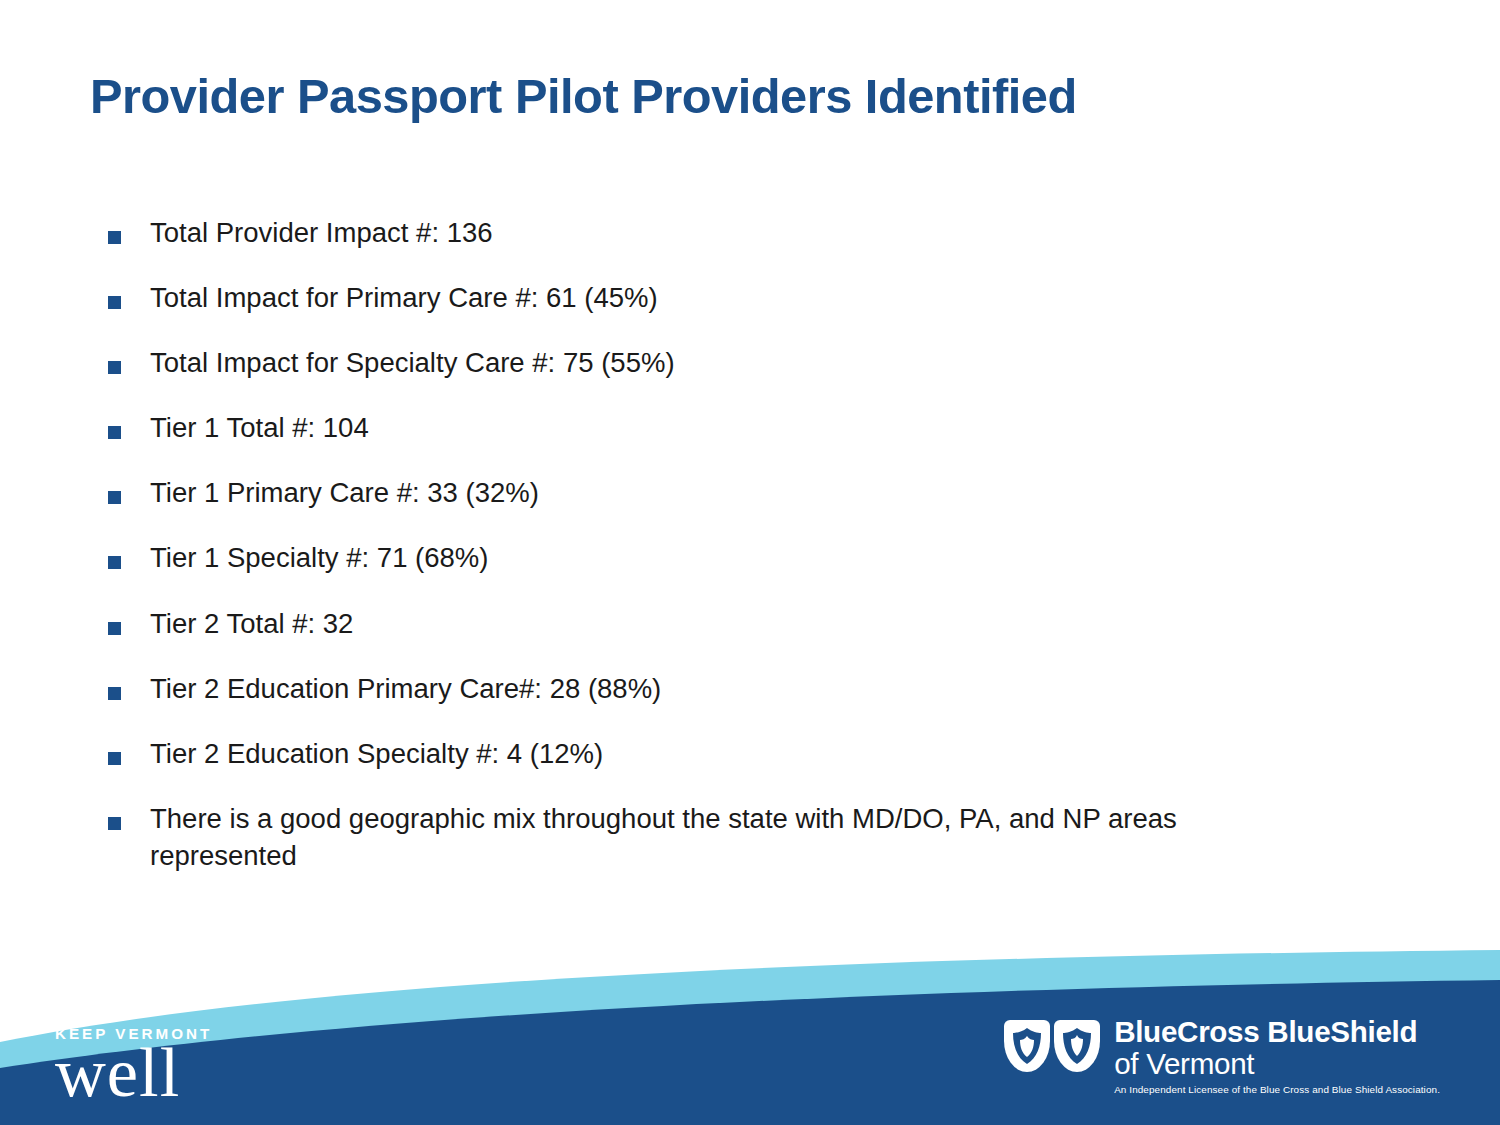Provider Passport Pilot Providers Identified
Total Provider Impact #: 136
Total Impact for Primary Care #: 61 (45%)
Total Impact for Specialty Care #: 75 (55%)
Tier 1 Total #: 104
Tier 1 Primary Care #: 33 (32%)
Tier 1 Specialty #: 71 (68%)
Tier 2 Total #: 32
Tier 2 Education Primary Care#: 28 (88%)
Tier 2 Education Specialty #: 4 (12%)
There is a good geographic mix throughout the state with MD/DO, PA, and NP areas represented
KEEP VERMONT
well
BlueCross BlueShield
of Vermont
An Independent Licensee of the Blue Cross and Blue Shield Association.